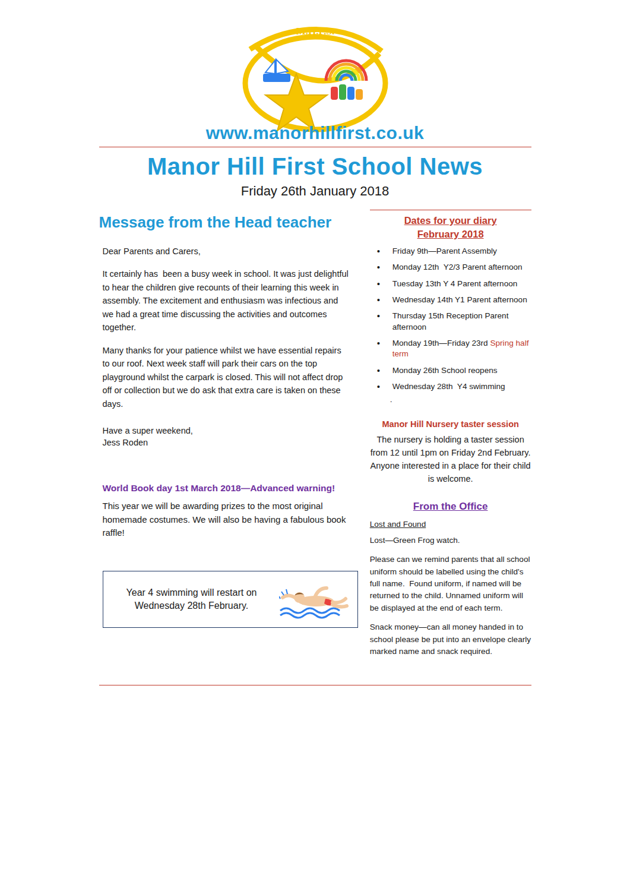M.H.F.S.
www.manorhillfirst.co.uk
Manor Hill First School News
Friday 26th January 2018
Message from the Head teacher
Dear Parents and Carers,
It certainly has been a busy week in school. It was just delightful to hear the children give recounts of their learning this week in assembly. The excitement and enthusiasm was infectious and we had a great time discussing the activities and outcomes together.
Many thanks for your patience whilst we have essential repairs to our roof. Next week staff will park their cars on the top playground whilst the carpark is closed. This will not affect drop off or collection but we do ask that extra care is taken on these days.
Have a super weekend,
Jess Roden
World Book day 1st March 2018—Advanced warning!
This year we will be awarding prizes to the most original homemade costumes. We will also be having a fabulous book raffle!
Year 4 swimming will restart on Wednesday 28th February.
Dates for your diary
February 2018
Friday 9th—Parent Assembly
Monday 12th Y2/3 Parent afternoon
Tuesday 13th Y 4 Parent afternoon
Wednesday 14th Y1 Parent afternoon
Thursday 15th Reception Parent afternoon
Monday 19th—Friday 23rd Spring half term
Monday 26th School reopens
Wednesday 28th Y4 swimming
.
Manor Hill Nursery taster session
The nursery is holding a taster session from 12 until 1pm on Friday 2nd February. Anyone interested in a place for their child is welcome.
From the Office
Lost and Found
Lost—Green Frog watch.
Please can we remind parents that all school uniform should be labelled using the child's full name. Found uniform, if named will be returned to the child. Unnamed uniform will be displayed at the end of each term.
Snack money—can all money handed in to school please be put into an envelope clearly marked name and snack required.